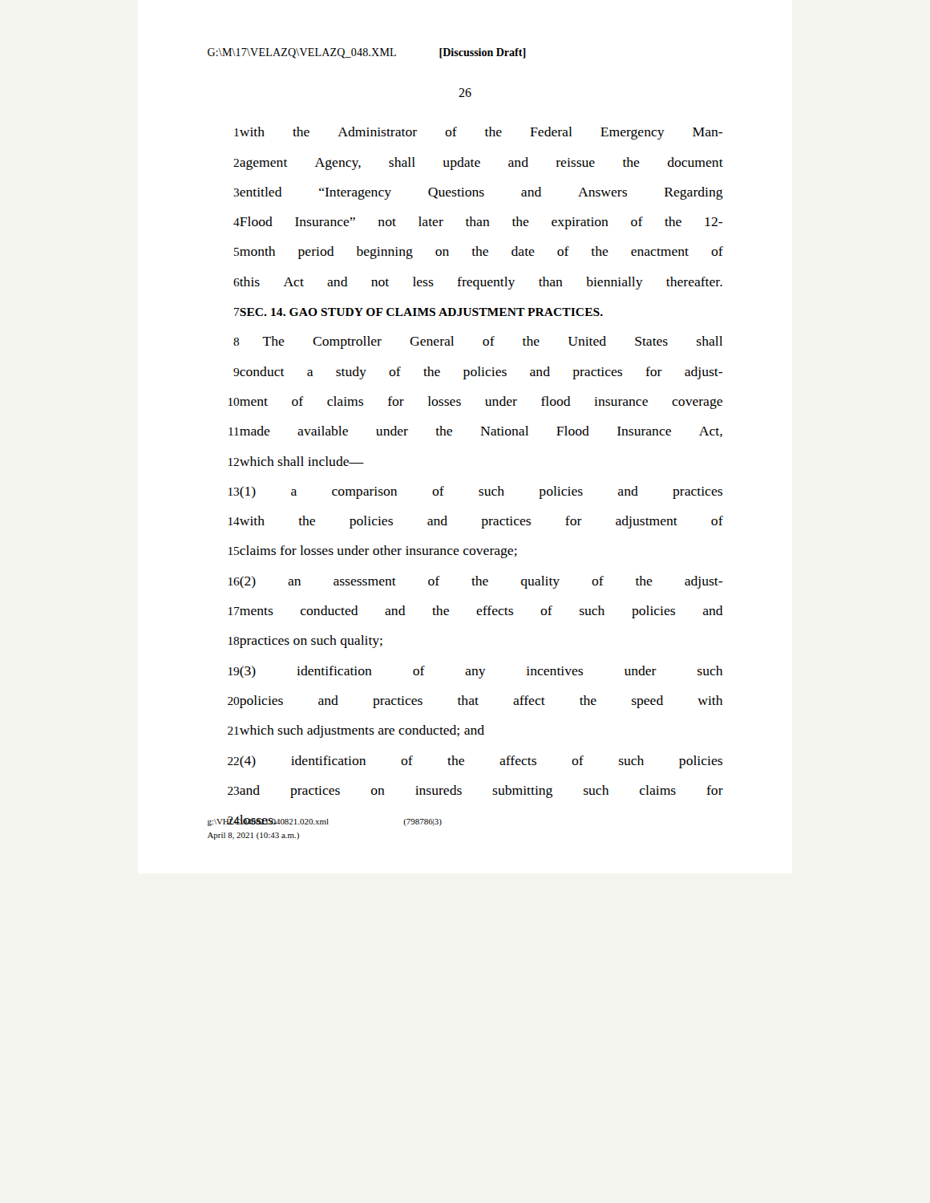G:\M\17\VELAZQ\VELAZQ_048.XML [Discussion Draft]
26
| 1 | with the Administrator of the Federal Emergency Man- |
| 2 | agement Agency, shall update and reissue the document |
| 3 | entitled “Interagency Questions and Answers Regarding |
| 4 | Flood Insurance” not later than the expiration of the 12- |
| 5 | month period beginning on the date of the enactment of |
| 6 | this Act and not less frequently than biennially thereafter. |
| 7 | SEC. 14. GAO STUDY OF CLAIMS ADJUSTMENT PRACTICES. |
| 8 | The Comptroller General of the United States shall |
| 9 | conduct a study of the policies and practices for adjust- |
| 10 | ment of claims for losses under flood insurance coverage |
| 11 | made available under the National Flood Insurance Act, |
| 12 | which shall include— |
| 13 | (1) a comparison of such policies and practices |
| 14 | with the policies and practices for adjustment of |
| 15 | claims for losses under other insurance coverage; |
| 16 | (2) an assessment of the quality of the adjust- |
| 17 | ments conducted and the effects of such policies and |
| 18 | practices on such quality; |
| 19 | (3) identification of any incentives under such |
| 20 | policies and practices that affect the speed with |
| 21 | which such adjustments are conducted; and |
| 22 | (4) identification of the affects of such policies |
| 23 | and practices on insureds submitting such claims for |
| 24 | losses. |
g:\VHLC\040821\040821.020.xml(798786|3)
April 8, 2021 (10:43 a.m.)